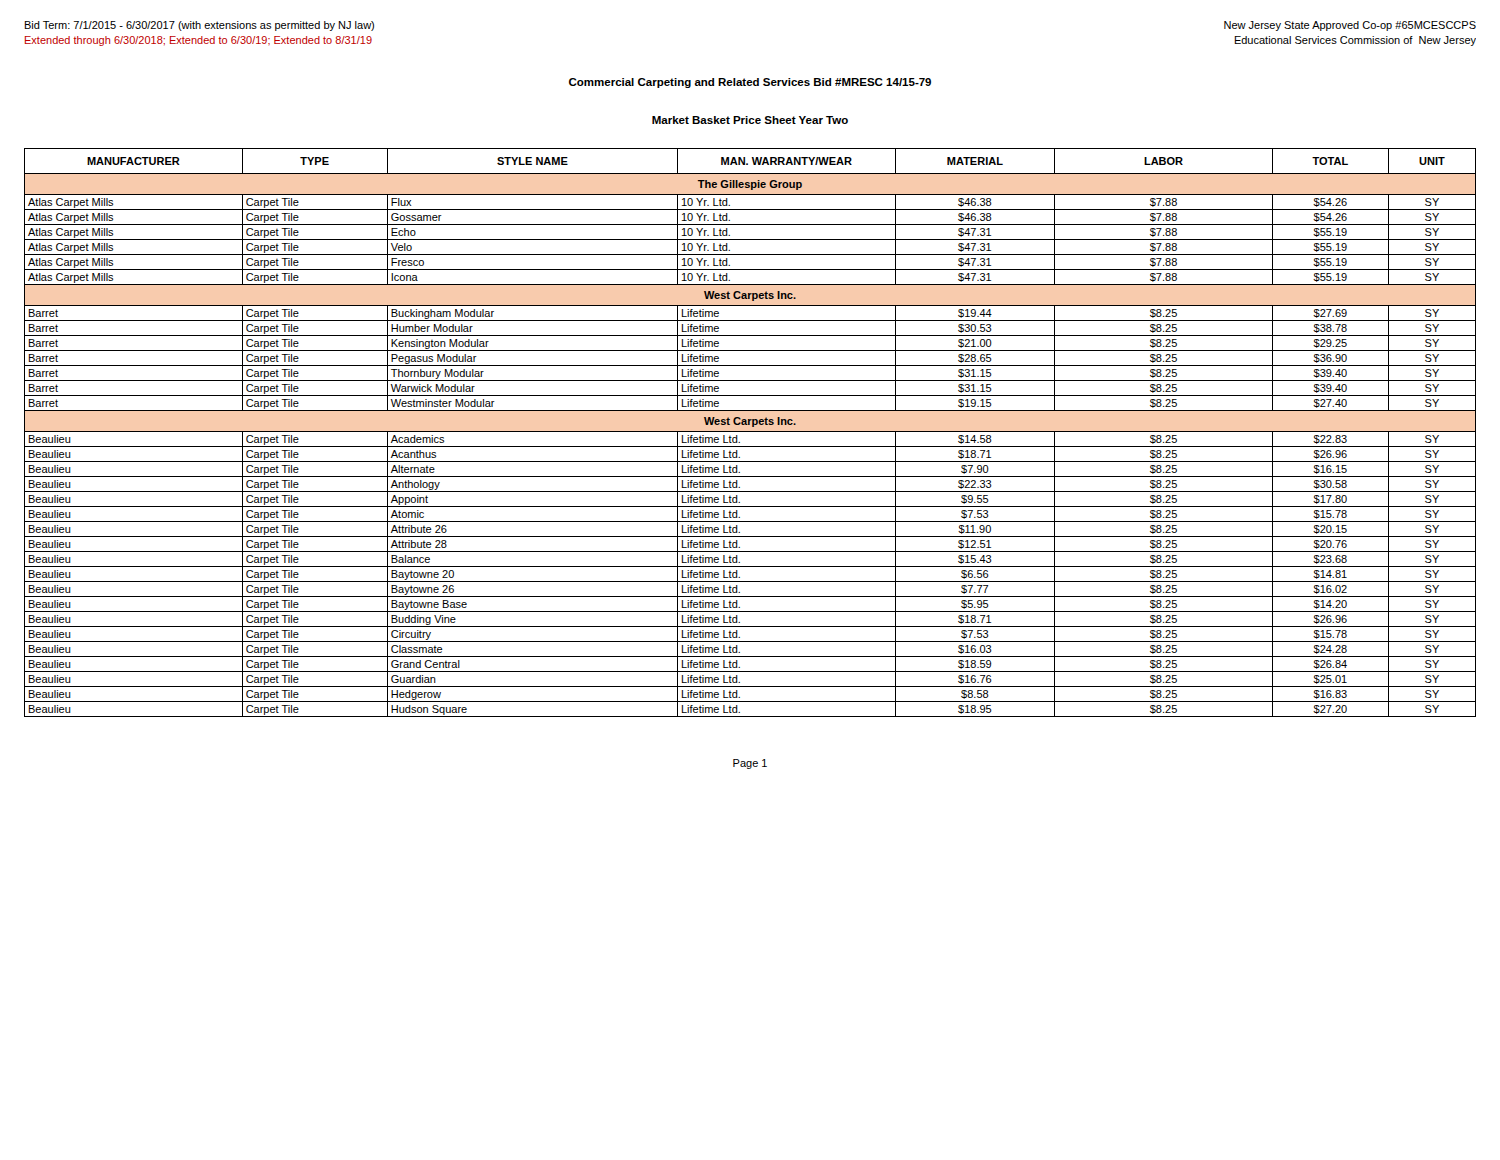Bid Term: 7/1/2015 - 6/30/2017 (with extensions as permitted by NJ law)
Extended through 6/30/2018; Extended to 6/30/19; Extended to 8/31/19
New Jersey State Approved Co-op #65MCESCCPS
Educational Services Commission of New Jersey
Commercial Carpeting and Related Services Bid #MRESC 14/15-79
Market Basket Price Sheet Year Two
| MANUFACTURER | TYPE | STYLE NAME | MAN. WARRANTY/WEAR | MATERIAL | LABOR | TOTAL | UNIT |
| --- | --- | --- | --- | --- | --- | --- | --- |
| The Gillespie Group |
| Atlas Carpet Mills | Carpet Tile | Flux | 10 Yr. Ltd. | $46.38 | $7.88 | $54.26 | SY |
| Atlas Carpet Mills | Carpet Tile | Gossamer | 10 Yr. Ltd. | $46.38 | $7.88 | $54.26 | SY |
| Atlas Carpet Mills | Carpet Tile | Echo | 10 Yr. Ltd. | $47.31 | $7.88 | $55.19 | SY |
| Atlas Carpet Mills | Carpet Tile | Velo | 10 Yr. Ltd. | $47.31 | $7.88 | $55.19 | SY |
| Atlas Carpet Mills | Carpet Tile | Fresco | 10 Yr. Ltd. | $47.31 | $7.88 | $55.19 | SY |
| Atlas Carpet Mills | Carpet Tile | Icona | 10 Yr. Ltd. | $47.31 | $7.88 | $55.19 | SY |
| West Carpets Inc. |
| Barret | Carpet Tile | Buckingham Modular | Lifetime | $19.44 | $8.25 | $27.69 | SY |
| Barret | Carpet Tile | Humber Modular | Lifetime | $30.53 | $8.25 | $38.78 | SY |
| Barret | Carpet Tile | Kensington Modular | Lifetime | $21.00 | $8.25 | $29.25 | SY |
| Barret | Carpet Tile | Pegasus Modular | Lifetime | $28.65 | $8.25 | $36.90 | SY |
| Barret | Carpet Tile | Thornbury Modular | Lifetime | $31.15 | $8.25 | $39.40 | SY |
| Barret | Carpet Tile | Warwick Modular | Lifetime | $31.15 | $8.25 | $39.40 | SY |
| Barret | Carpet Tile | Westminster Modular | Lifetime | $19.15 | $8.25 | $27.40 | SY |
| West Carpets Inc. |
| Beaulieu | Carpet Tile | Academics | Lifetime Ltd. | $14.58 | $8.25 | $22.83 | SY |
| Beaulieu | Carpet Tile | Acanthus | Lifetime Ltd. | $18.71 | $8.25 | $26.96 | SY |
| Beaulieu | Carpet Tile | Alternate | Lifetime Ltd. | $7.90 | $8.25 | $16.15 | SY |
| Beaulieu | Carpet Tile | Anthology | Lifetime Ltd. | $22.33 | $8.25 | $30.58 | SY |
| Beaulieu | Carpet Tile | Appoint | Lifetime Ltd. | $9.55 | $8.25 | $17.80 | SY |
| Beaulieu | Carpet Tile | Atomic | Lifetime Ltd. | $7.53 | $8.25 | $15.78 | SY |
| Beaulieu | Carpet Tile | Attribute 26 | Lifetime Ltd. | $11.90 | $8.25 | $20.15 | SY |
| Beaulieu | Carpet Tile | Attribute 28 | Lifetime Ltd. | $12.51 | $8.25 | $20.76 | SY |
| Beaulieu | Carpet Tile | Balance | Lifetime Ltd. | $15.43 | $8.25 | $23.68 | SY |
| Beaulieu | Carpet Tile | Baytowne 20 | Lifetime Ltd. | $6.56 | $8.25 | $14.81 | SY |
| Beaulieu | Carpet Tile | Baytowne 26 | Lifetime Ltd. | $7.77 | $8.25 | $16.02 | SY |
| Beaulieu | Carpet Tile | Baytowne Base | Lifetime Ltd. | $5.95 | $8.25 | $14.20 | SY |
| Beaulieu | Carpet Tile | Budding Vine | Lifetime Ltd. | $18.71 | $8.25 | $26.96 | SY |
| Beaulieu | Carpet Tile | Circuitry | Lifetime Ltd. | $7.53 | $8.25 | $15.78 | SY |
| Beaulieu | Carpet Tile | Classmate | Lifetime Ltd. | $16.03 | $8.25 | $24.28 | SY |
| Beaulieu | Carpet Tile | Grand Central | Lifetime Ltd. | $18.59 | $8.25 | $26.84 | SY |
| Beaulieu | Carpet Tile | Guardian | Lifetime Ltd. | $16.76 | $8.25 | $25.01 | SY |
| Beaulieu | Carpet Tile | Hedgerow | Lifetime Ltd. | $8.58 | $8.25 | $16.83 | SY |
| Beaulieu | Carpet Tile | Hudson Square | Lifetime Ltd. | $18.95 | $8.25 | $27.20 | SY |
Page 1